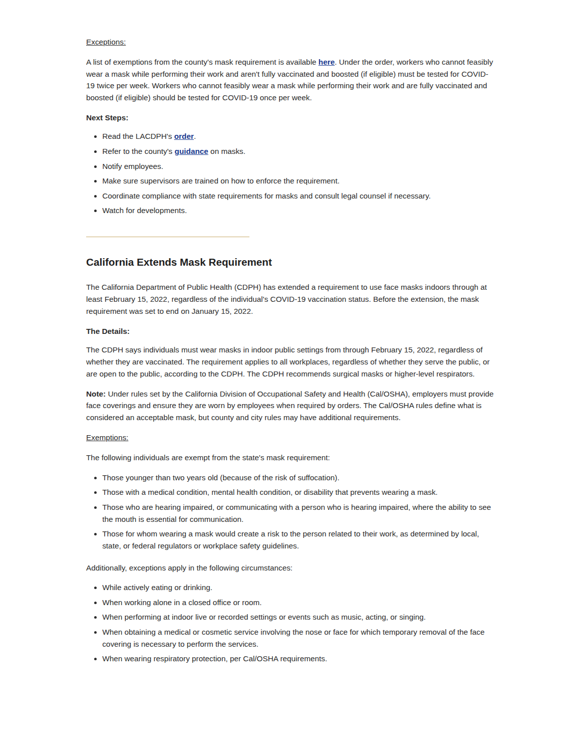Exceptions:
A list of exemptions from the county's mask requirement is available here. Under the order, workers who cannot feasibly wear a mask while performing their work and aren't fully vaccinated and boosted (if eligible) must be tested for COVID-19 twice per week. Workers who cannot feasibly wear a mask while performing their work and are fully vaccinated and boosted (if eligible) should be tested for COVID-19 once per week.
Next Steps:
Read the LACDPH's order.
Refer to the county's guidance on masks.
Notify employees.
Make sure supervisors are trained on how to enforce the requirement.
Coordinate compliance with state requirements for masks and consult legal counsel if necessary.
Watch for developments.
California Extends Mask Requirement
The California Department of Public Health (CDPH) has extended a requirement to use face masks indoors through at least February 15, 2022, regardless of the individual's COVID-19 vaccination status. Before the extension, the mask requirement was set to end on January 15, 2022.
The Details:
The CDPH says individuals must wear masks in indoor public settings from through February 15, 2022, regardless of whether they are vaccinated. The requirement applies to all workplaces, regardless of whether they serve the public, or are open to the public, according to the CDPH. The CDPH recommends surgical masks or higher-level respirators.
Note: Under rules set by the California Division of Occupational Safety and Health (Cal/OSHA), employers must provide face coverings and ensure they are worn by employees when required by orders. The Cal/OSHA rules define what is considered an acceptable mask, but county and city rules may have additional requirements.
Exemptions:
The following individuals are exempt from the state's mask requirement:
Those younger than two years old (because of the risk of suffocation).
Those with a medical condition, mental health condition, or disability that prevents wearing a mask.
Those who are hearing impaired, or communicating with a person who is hearing impaired, where the ability to see the mouth is essential for communication.
Those for whom wearing a mask would create a risk to the person related to their work, as determined by local, state, or federal regulators or workplace safety guidelines.
Additionally, exceptions apply in the following circumstances:
While actively eating or drinking.
When working alone in a closed office or room.
When performing at indoor live or recorded settings or events such as music, acting, or singing.
When obtaining a medical or cosmetic service involving the nose or face for which temporary removal of the face covering is necessary to perform the services.
When wearing respiratory protection, per Cal/OSHA requirements.